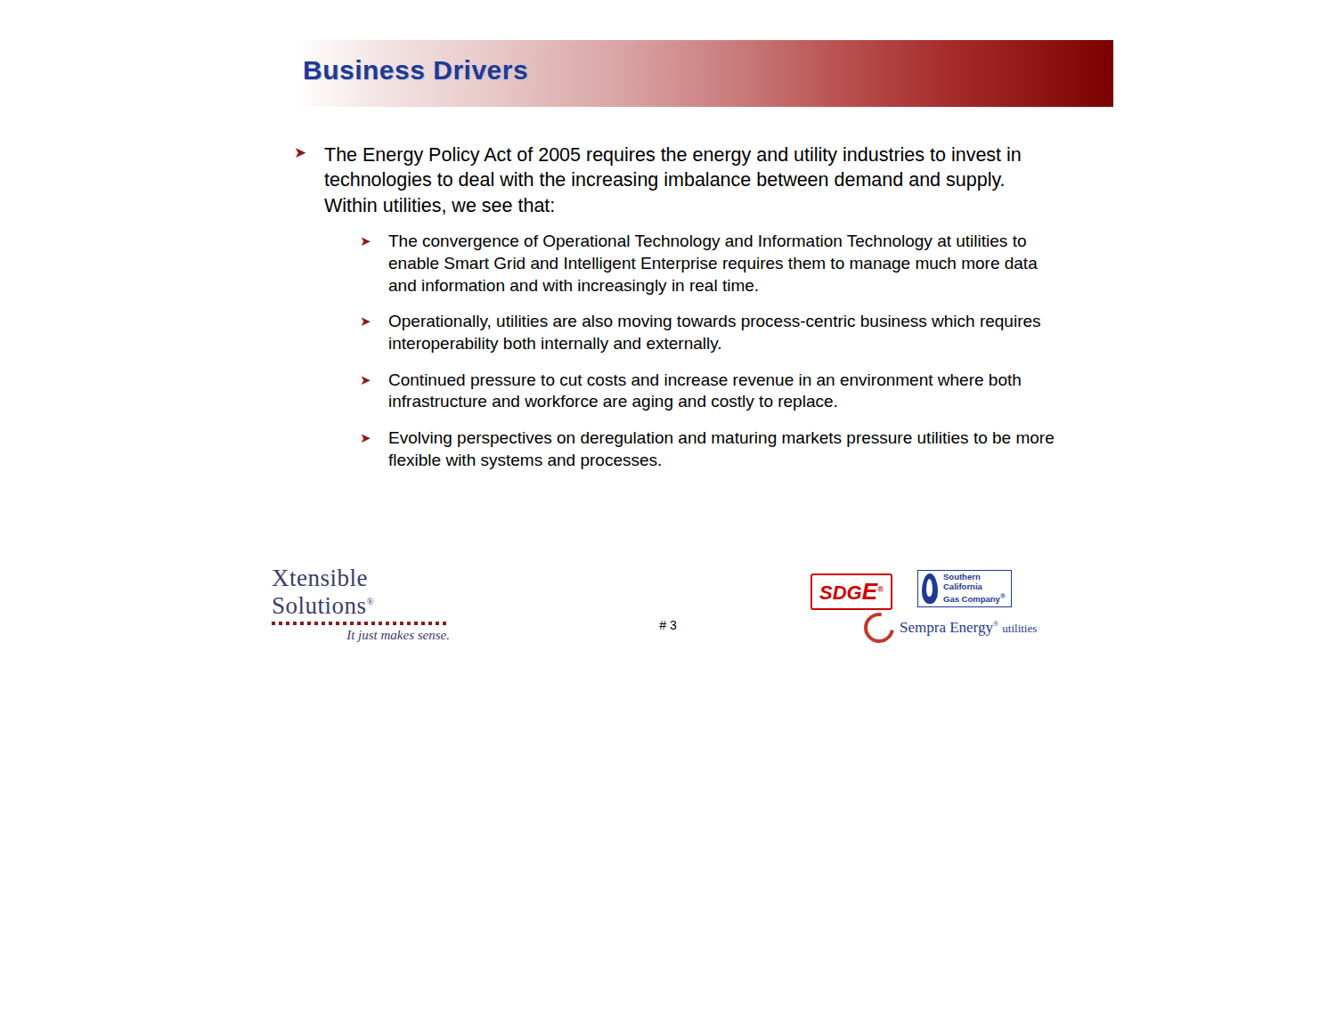Business Drivers
The Energy Policy Act of 2005 requires the energy and utility industries to invest in technologies to deal with the increasing imbalance between demand and supply. Within utilities, we see that:
The convergence of Operational Technology and Information Technology at utilities to enable Smart Grid and Intelligent Enterprise requires them to manage much more data and information and with increasingly in real time.
Operationally, utilities are also moving towards process-centric business which requires interoperability both internally and externally.
Continued pressure to cut costs and increase revenue in an environment where both infrastructure and workforce are aging and costly to replace.
Evolving perspectives on deregulation and maturing markets pressure utilities to be more flexible with systems and processes.
Xtensible Solutions®
It just makes sense.
# 3
SDGE®
Southern
California
Gas Company®
Sempra Energy® utilities